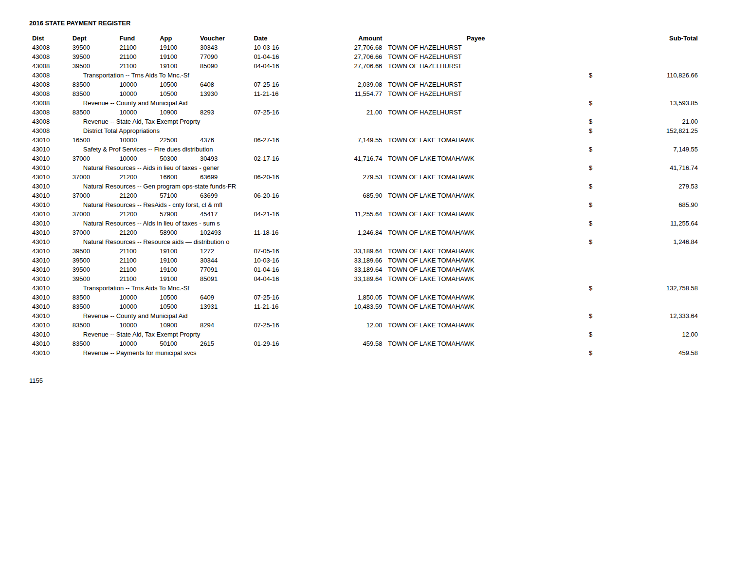2016 STATE PAYMENT REGISTER
| Dist | Dept | Fund | App | Voucher | Date | Amount | Payee | | Sub-Total |
| --- | --- | --- | --- | --- | --- | --- | --- | --- | --- |
| 43008 | 39500 | 21100 | 19100 | 30343 | 10-03-16 | 27,706.68 | TOWN OF HAZELHURST | | |
| 43008 | 39500 | 21100 | 19100 | 77090 | 01-04-16 | 27,706.66 | TOWN OF HAZELHURST | | |
| 43008 | 39500 | 21100 | 19100 | 85090 | 04-04-16 | 27,706.66 | TOWN OF HAZELHURST | | |
| 43008 | Transportation -- Trns Aids To Mnc.-Sf | | $ | 110,826.66 |
| 43008 | 83500 | 10000 | 10500 | 6408 | 07-25-16 | 2,039.08 | TOWN OF HAZELHURST | | |
| 43008 | 83500 | 10000 | 10500 | 13930 | 11-21-16 | 11,554.77 | TOWN OF HAZELHURST | | |
| 43008 | Revenue -- County and Municipal Aid | | $ | 13,593.85 |
| 43008 | 83500 | 10000 | 10900 | 8293 | 07-25-16 | 21.00 | TOWN OF HAZELHURST | | |
| 43008 | Revenue -- State Aid, Tax Exempt Proprty | | $ | 21.00 |
| 43008 | District Total Appropriations | | $ | 152,821.25 |
| 43010 | 16500 | 10000 | 22500 | 4376 | 06-27-16 | 7,149.55 | TOWN OF LAKE TOMAHAWK | | |
| 43010 | Safety & Prof Services -- Fire dues distribution | | $ | 7,149.55 |
| 43010 | 37000 | 10000 | 50300 | 30493 | 02-17-16 | 41,716.74 | TOWN OF LAKE TOMAHAWK | | |
| 43010 | Natural Resources -- Aids in lieu of taxes - gener | | $ | 41,716.74 |
| 43010 | 37000 | 21200 | 16600 | 63699 | 06-20-16 | 279.53 | TOWN OF LAKE TOMAHAWK | | |
| 43010 | Natural Resources -- Gen program ops-state funds-FR | | $ | 279.53 |
| 43010 | 37000 | 21200 | 57100 | 63699 | 06-20-16 | 685.90 | TOWN OF LAKE TOMAHAWK | | |
| 43010 | Natural Resources -- ResAids - cnty forst, cl & mfl | | $ | 685.90 |
| 43010 | 37000 | 21200 | 57900 | 45417 | 04-21-16 | 11,255.64 | TOWN OF LAKE TOMAHAWK | | |
| 43010 | Natural Resources -- Aids in lieu of taxes - sum s | | $ | 11,255.64 |
| 43010 | 37000 | 21200 | 58900 | 102493 | 11-18-16 | 1,246.84 | TOWN OF LAKE TOMAHAWK | | |
| 43010 | Natural Resources -- Resource aids — distribution o | | $ | 1,246.84 |
| 43010 | 39500 | 21100 | 19100 | 1272 | 07-05-16 | 33,189.64 | TOWN OF LAKE TOMAHAWK | | |
| 43010 | 39500 | 21100 | 19100 | 30344 | 10-03-16 | 33,189.66 | TOWN OF LAKE TOMAHAWK | | |
| 43010 | 39500 | 21100 | 19100 | 77091 | 01-04-16 | 33,189.64 | TOWN OF LAKE TOMAHAWK | | |
| 43010 | 39500 | 21100 | 19100 | 85091 | 04-04-16 | 33,189.64 | TOWN OF LAKE TOMAHAWK | | |
| 43010 | Transportation -- Trns Aids To Mnc.-Sf | | $ | 132,758.58 |
| 43010 | 83500 | 10000 | 10500 | 6409 | 07-25-16 | 1,850.05 | TOWN OF LAKE TOMAHAWK | | |
| 43010 | 83500 | 10000 | 10500 | 13931 | 11-21-16 | 10,483.59 | TOWN OF LAKE TOMAHAWK | | |
| 43010 | Revenue -- County and Municipal Aid | | $ | 12,333.64 |
| 43010 | 83500 | 10000 | 10900 | 8294 | 07-25-16 | 12.00 | TOWN OF LAKE TOMAHAWK | | |
| 43010 | Revenue -- State Aid, Tax Exempt Proprty | | $ | 12.00 |
| 43010 | 83500 | 10000 | 50100 | 2615 | 01-29-16 | 459.58 | TOWN OF LAKE TOMAHAWK | | |
| 43010 | Revenue -- Payments for municipal svcs | | $ | 459.58 |
1155